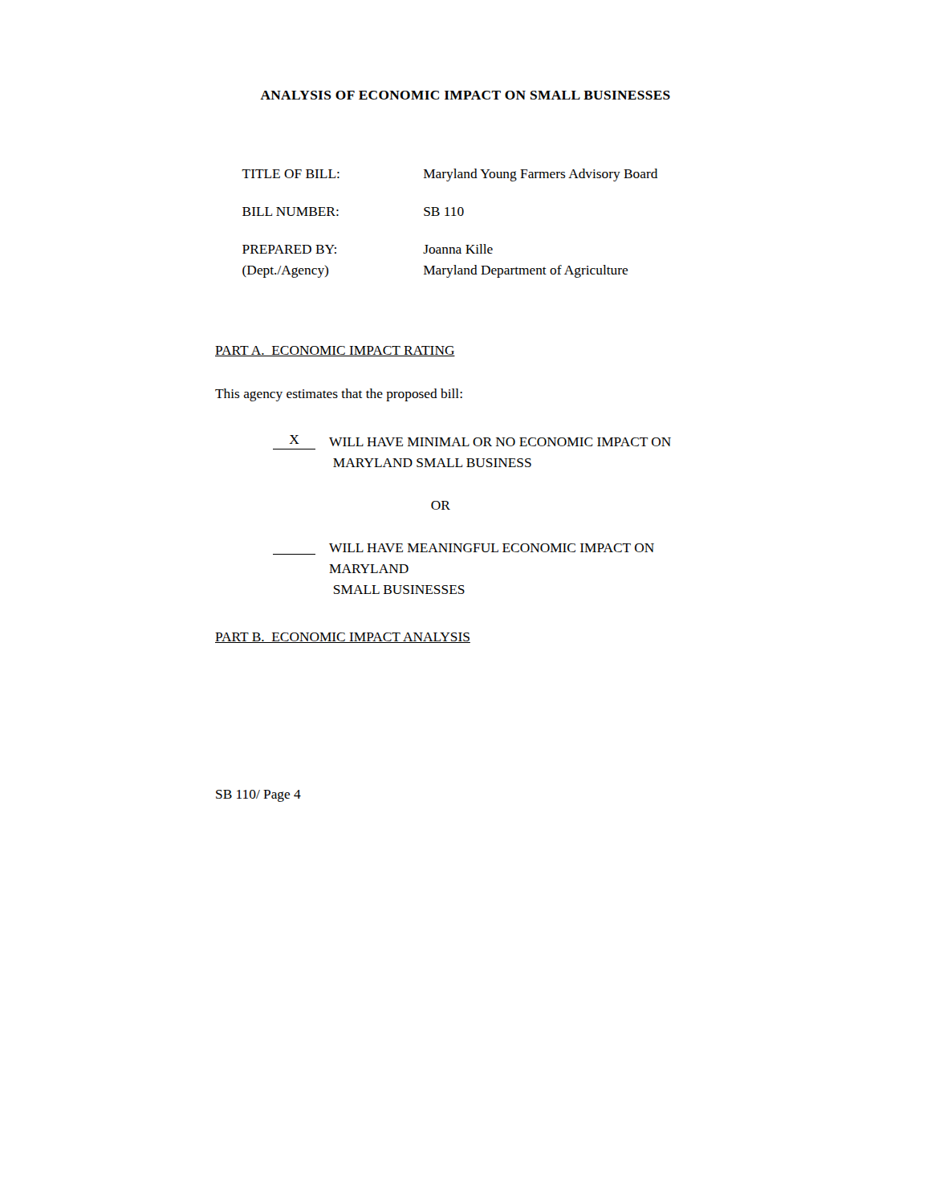ANALYSIS OF ECONOMIC IMPACT ON SMALL BUSINESSES
| TITLE OF BILL: | Maryland Young Farmers Advisory Board |
| BILL NUMBER: | SB 110 |
| PREPARED BY: | Joanna Kille |
| (Dept./Agency) | Maryland Department of Agriculture |
PART A. ECONOMIC IMPACT RATING
This agency estimates that the proposed bill:
X
WILL HAVE MINIMAL OR NO ECONOMIC IMPACT ON MARYLAND SMALL BUSINESS
OR
WILL HAVE MEANINGFUL ECONOMIC IMPACT ON MARYLAND SMALL BUSINESSES
PART B. ECONOMIC IMPACT ANALYSIS
SB 110/ Page 4